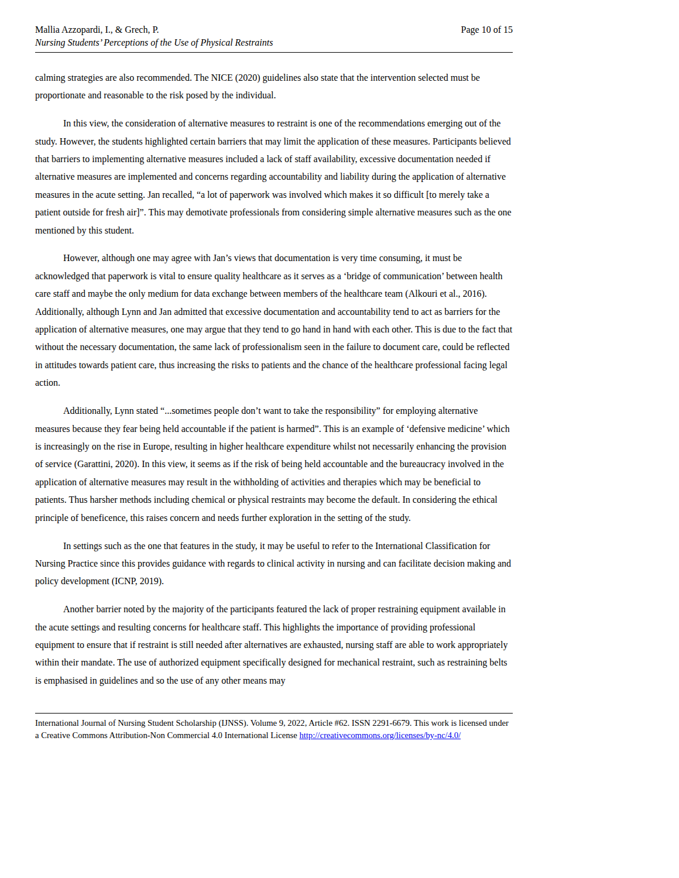Mallia Azzopardi, I., & Grech, P.
Nursing Students’ Perceptions of the Use of Physical Restraints
Page 10 of 15
calming strategies are also recommended. The NICE (2020) guidelines also state that the intervention selected must be proportionate and reasonable to the risk posed by the individual.
In this view, the consideration of alternative measures to restraint is one of the recommendations emerging out of the study. However, the students highlighted certain barriers that may limit the application of these measures. Participants believed that barriers to implementing alternative measures included a lack of staff availability, excessive documentation needed if alternative measures are implemented and concerns regarding accountability and liability during the application of alternative measures in the acute setting. Jan recalled, “a lot of paperwork was involved which makes it so difficult [to merely take a patient outside for fresh air]”. This may demotivate professionals from considering simple alternative measures such as the one mentioned by this student.
However, although one may agree with Jan’s views that documentation is very time consuming, it must be acknowledged that paperwork is vital to ensure quality healthcare as it serves as a ‘bridge of communication’ between health care staff and maybe the only medium for data exchange between members of the healthcare team (Alkouri et al., 2016). Additionally, although Lynn and Jan admitted that excessive documentation and accountability tend to act as barriers for the application of alternative measures, one may argue that they tend to go hand in hand with each other. This is due to the fact that without the necessary documentation, the same lack of professionalism seen in the failure to document care, could be reflected in attitudes towards patient care, thus increasing the risks to patients and the chance of the healthcare professional facing legal action.
Additionally, Lynn stated “...sometimes people don’t want to take the responsibility” for employing alternative measures because they fear being held accountable if the patient is harmed”. This is an example of ‘defensive medicine’ which is increasingly on the rise in Europe, resulting in higher healthcare expenditure whilst not necessarily enhancing the provision of service (Garattini, 2020). In this view, it seems as if the risk of being held accountable and the bureaucracy involved in the application of alternative measures may result in the withholding of activities and therapies which may be beneficial to patients. Thus harsher methods including chemical or physical restraints may become the default. In considering the ethical principle of beneficence, this raises concern and needs further exploration in the setting of the study.
In settings such as the one that features in the study, it may be useful to refer to the International Classification for Nursing Practice since this provides guidance with regards to clinical activity in nursing and can facilitate decision making and policy development (ICNP, 2019).
Another barrier noted by the majority of the participants featured the lack of proper restraining equipment available in the acute settings and resulting concerns for healthcare staff. This highlights the importance of providing professional equipment to ensure that if restraint is still needed after alternatives are exhausted, nursing staff are able to work appropriately within their mandate. The use of authorized equipment specifically designed for mechanical restraint, such as restraining belts is emphasised in guidelines and so the use of any other means may
International Journal of Nursing Student Scholarship (IJNSS). Volume 9, 2022, Article #62. ISSN 2291-6679. This work is licensed under a Creative Commons Attribution-Non Commercial 4.0 International License http://creativecommons.org/licenses/by-nc/4.0/